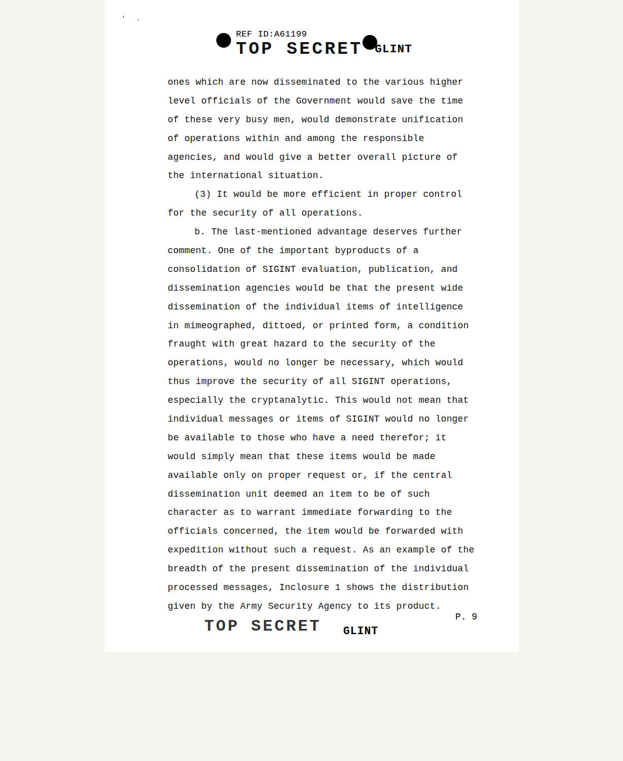' .
REF ID:A61199
TOP SECRET
GLINT
ones which are now disseminated to the various higher level officials of the Government would save the time of these very busy men, would demonstrate unification of operations within and among the responsible agencies, and would give a better overall picture of the international situation.
(3) It would be more efficient in proper control for the security of all operations.
b. The last-mentioned advantage deserves further comment. One of the important byproducts of a consolidation of SIGINT evaluation, publication, and dissemination agencies would be that the present wide dissemination of the individual items of intelligence in mimeographed, dittoed, or printed form, a condition fraught with great hazard to the security of the operations, would no longer be necessary, which would thus improve the security of all SIGINT operations, especially the cryptanalytic. This would not mean that individual messages or items of SIGINT would no longer be available to those who have a need therefor; it would simply mean that these items would be made available only on proper request or, if the central dissemination unit deemed an item to be of such character as to warrant immediate forwarding to the officials concerned, the item would be forwarded with expedition without such a request. As an example of the breadth of the present dissemination of the individual processed messages, Inclosure 1 shows the distribution given by the Army Security Agency to its product.
P. 9
TOP SECRET
GLINT